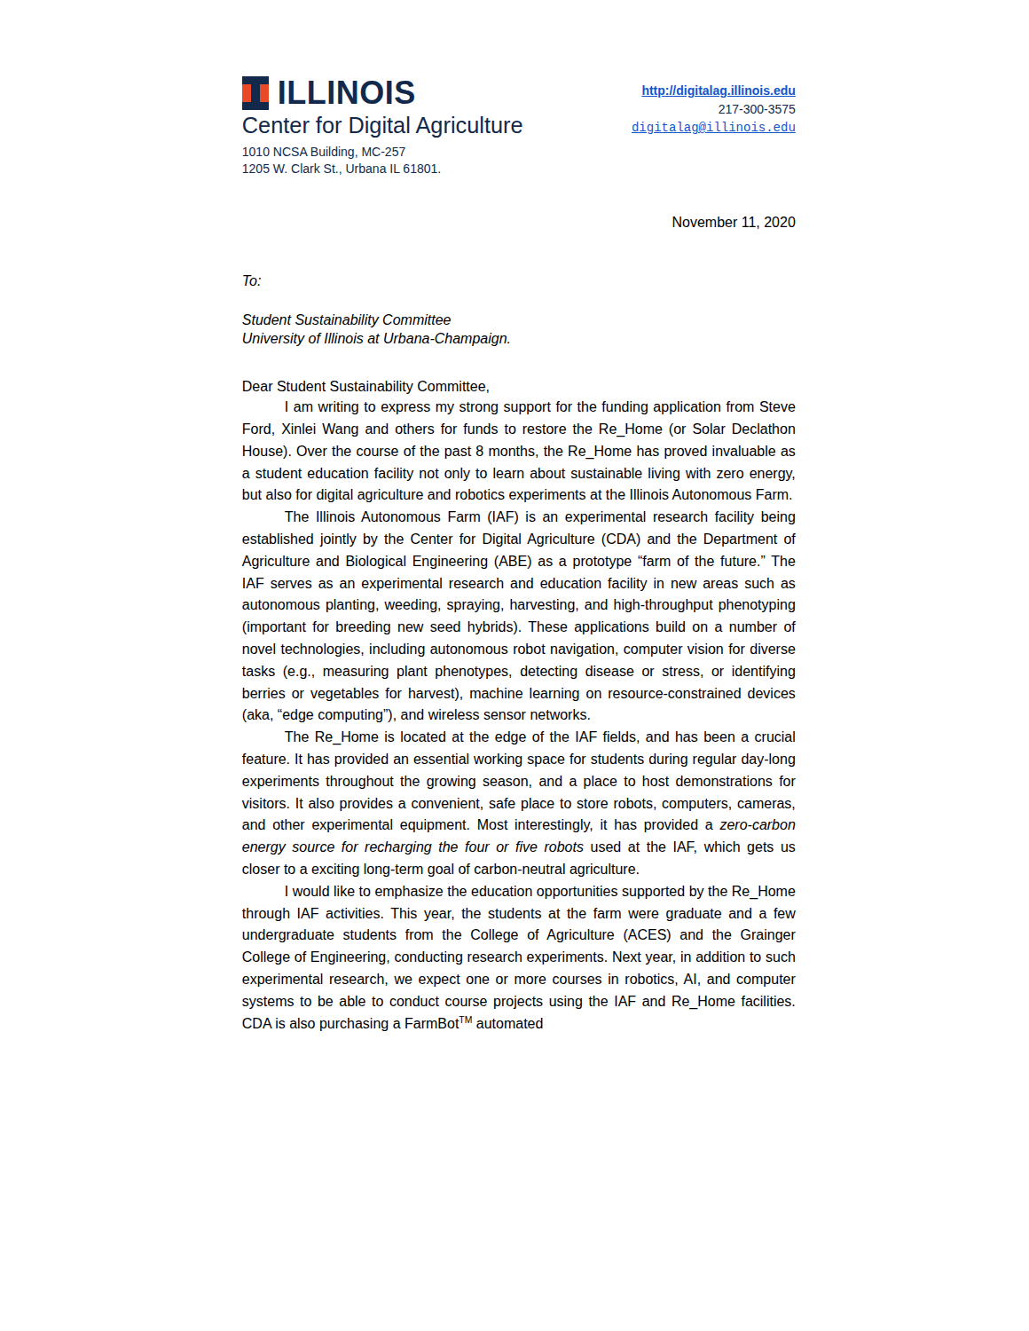ILLINOIS
Center for Digital Agriculture
1010 NCSA Building, MC-257
1205 W. Clark St., Urbana IL 61801.
http://digitalag.illinois.edu
217-300-3575
digitalag@illinois.edu
November 11, 2020
To:
Student Sustainability Committee
University of Illinois at Urbana-Champaign.
Dear Student Sustainability Committee,
I am writing to express my strong support for the funding application from Steve Ford, Xinlei Wang and others for funds to restore the Re_Home (or Solar Declathon House). Over the course of the past 8 months, the Re_Home has proved invaluable as a student education facility not only to learn about sustainable living with zero energy, but also for digital agriculture and robotics experiments at the Illinois Autonomous Farm.
The Illinois Autonomous Farm (IAF) is an experimental research facility being established jointly by the Center for Digital Agriculture (CDA) and the Department of Agriculture and Biological Engineering (ABE) as a prototype “farm of the future.” The IAF serves as an experimental research and education facility in new areas such as autonomous planting, weeding, spraying, harvesting, and high-throughput phenotyping (important for breeding new seed hybrids). These applications build on a number of novel technologies, including autonomous robot navigation, computer vision for diverse tasks (e.g., measuring plant phenotypes, detecting disease or stress, or identifying berries or vegetables for harvest), machine learning on resource-constrained devices (aka, “edge computing”), and wireless sensor networks.
The Re_Home is located at the edge of the IAF fields, and has been a crucial feature. It has provided an essential working space for students during regular day-long experiments throughout the growing season, and a place to host demonstrations for visitors. It also provides a convenient, safe place to store robots, computers, cameras, and other experimental equipment. Most interestingly, it has provided a zero-carbon energy source for recharging the four or five robots used at the IAF, which gets us closer to a exciting long-term goal of carbon-neutral agriculture.
I would like to emphasize the education opportunities supported by the Re_Home through IAF activities. This year, the students at the farm were graduate and a few undergraduate students from the College of Agriculture (ACES) and the Grainger College of Engineering, conducting research experiments. Next year, in addition to such experimental research, we expect one or more courses in robotics, AI, and computer systems to be able to conduct course projects using the IAF and Re_Home facilities. CDA is also purchasing a FarmBotTM automated